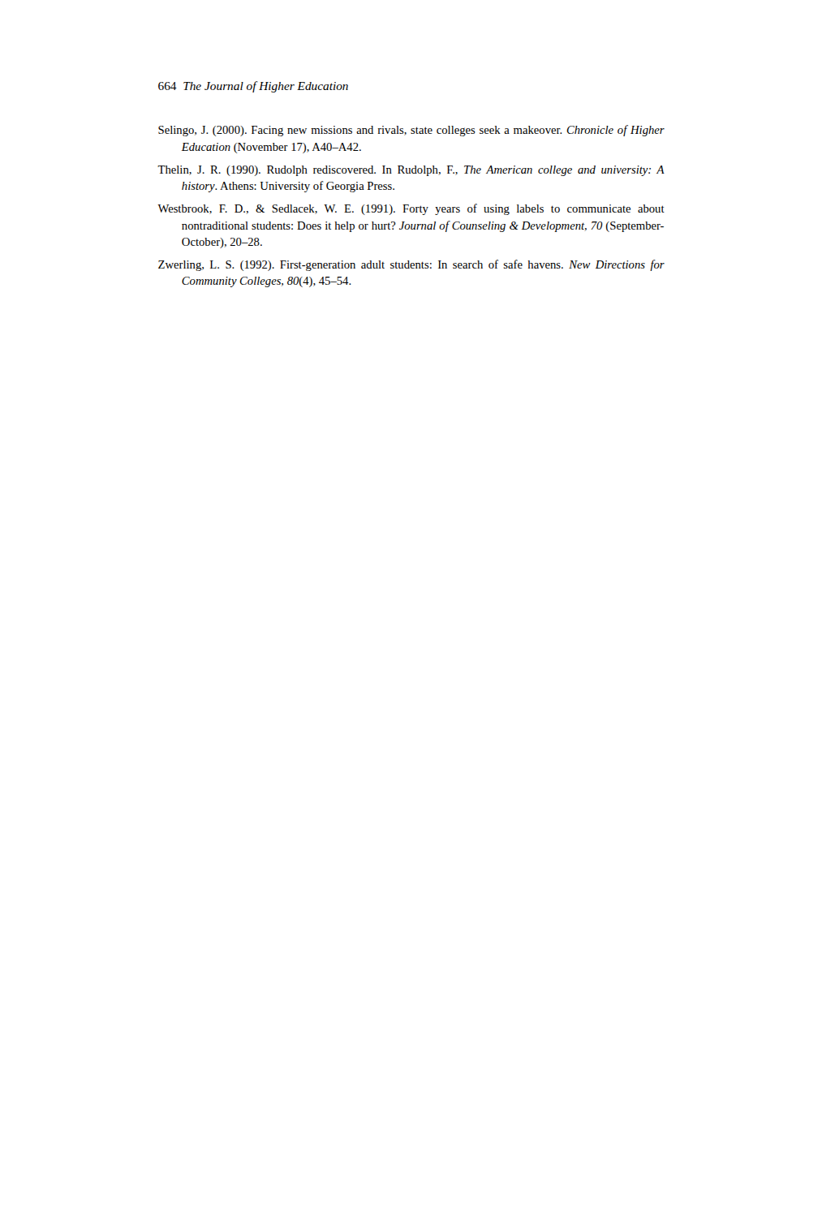664 The Journal of Higher Education
Selingo, J. (2000). Facing new missions and rivals, state colleges seek a makeover. Chronicle of Higher Education (November 17), A40–A42.
Thelin, J. R. (1990). Rudolph rediscovered. In Rudolph, F., The American college and university: A history. Athens: University of Georgia Press.
Westbrook, F. D., & Sedlacek, W. E. (1991). Forty years of using labels to communicate about nontraditional students: Does it help or hurt? Journal of Counseling & Development, 70 (September-October), 20–28.
Zwerling, L. S. (1992). First-generation adult students: In search of safe havens. New Directions for Community Colleges, 80(4), 45–54.